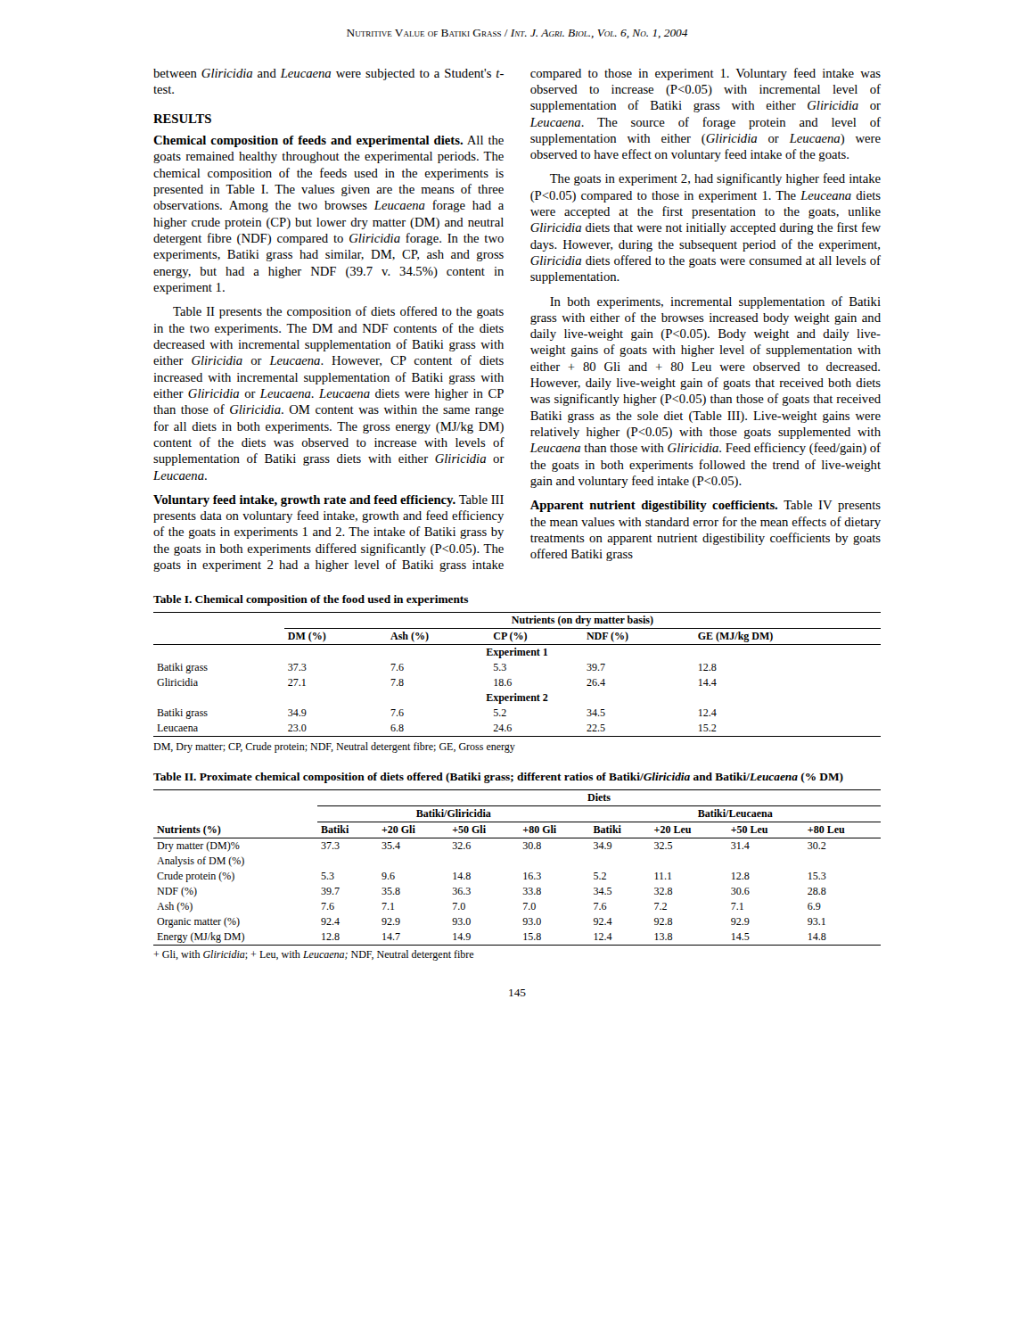Nutritive Value of Batiki Grass / Int. J. Agri. Biol., Vol. 6, No. 1, 2004
between Gliricidia and Leucaena were subjected to a Student's t-test.
RESULTS
Chemical composition of feeds and experimental diets. All the goats remained healthy throughout the experimental periods. The chemical composition of the feeds used in the experiments is presented in Table I. The values given are the means of three observations. Among the two browses Leucaena forage had a higher crude protein (CP) but lower dry matter (DM) and neutral detergent fibre (NDF) compared to Gliricidia forage. In the two experiments, Batiki grass had similar, DM, CP, ash and gross energy, but had a higher NDF (39.7 v. 34.5%) content in experiment 1.
Table II presents the composition of diets offered to the goats in the two experiments. The DM and NDF contents of the diets decreased with incremental supplementation of Batiki grass with either Gliricidia or Leucaena. However, CP content of diets increased with incremental supplementation of Batiki grass with either Gliricidia or Leucaena. Leucaena diets were higher in CP than those of Gliricidia. OM content was within the same range for all diets in both experiments. The gross energy (MJ/kg DM) content of the diets was observed to increase with levels of supplementation of Batiki grass diets with either Gliricidia or Leucaena.
Voluntary feed intake, growth rate and feed efficiency. Table III presents data on voluntary feed intake, growth and feed efficiency of the goats in experiments 1 and 2. The intake of Batiki grass by the goats in both experiments differed significantly (P<0.05). The goats in experiment 2 had a higher level of Batiki grass intake compared to those in experiment 1. Voluntary feed intake was observed to increase (P<0.05) with incremental level of supplementation of Batiki grass with either Gliricidia or Leucaena. The source of forage protein and level of supplementation with either (Gliricidia or Leucaena) were observed to have effect on voluntary feed intake of the goats.
The goats in experiment 2, had significantly higher feed intake (P<0.05) compared to those in experiment 1. The Leuceana diets were accepted at the first presentation to the goats, unlike Gliricidia diets that were not initially accepted during the first few days. However, during the subsequent period of the experiment, Gliricidia diets offered to the goats were consumed at all levels of supplementation.
In both experiments, incremental supplementation of Batiki grass with either of the browses increased body weight gain and daily live-weight gain (P<0.05). Body weight and daily live-weight gains of goats with higher level of supplementation with either + 80 Gli and + 80 Leu were observed to decreased. However, daily live-weight gain of goats that received both diets was significantly higher (P<0.05) than those of goats that received Batiki grass as the sole diet (Table III). Live-weight gains were relatively higher (P<0.05) with those goats supplemented with Leucaena than those with Gliricidia. Feed efficiency (feed/gain) of the goats in both experiments followed the trend of live-weight gain and voluntary feed intake (P<0.05).
Apparent nutrient digestibility coefficients. Table IV presents the mean values with standard error for the mean effects of dietary treatments on apparent nutrient digestibility coefficients by goats offered Batiki grass
Table I. Chemical composition of the food used in experiments
| | Nutrients (on dry matter basis) |
| --- | --- |
| | DM (%) | Ash (%) | CP (%) | NDF (%) | GE (MJ/kg DM) |
| Experiment 1 |
| Batiki grass | 37.3 | 7.6 | 5.3 | 39.7 | 12.8 |
| Gliricidia | 27.1 | 7.8 | 18.6 | 26.4 | 14.4 |
| Experiment 2 |
| Batiki grass | 34.9 | 7.6 | 5.2 | 34.5 | 12.4 |
| Leucaena | 23.0 | 6.8 | 24.6 | 22.5 | 15.2 |
DM, Dry matter; CP, Crude protein; NDF, Neutral detergent fibre; GE, Gross energy
Table II. Proximate chemical composition of diets offered (Batiki grass; different ratios of Batiki/ Gliricidia and Batiki/ Leucaena (% DM)
| | Diets |
| --- | --- |
| | Batiki/Gliricidia | Batiki/Leucaena |
| Nutrients (%) | Batiki | +20 Gli | +50 Gli | +80 Gli | Batiki | +20 Leu | +50 Leu | +80 Leu |
| Dry matter (DM)% | 37.3 | 35.4 | 32.6 | 30.8 | 34.9 | 32.5 | 31.4 | 30.2 |
| Analysis of DM (%) | | | | | | | | |
| Crude protein (%) | 5.3 | 9.6 | 14.8 | 16.3 | 5.2 | 11.1 | 12.8 | 15.3 |
| NDF (%) | 39.7 | 35.8 | 36.3 | 33.8 | 34.5 | 32.8 | 30.6 | 28.8 |
| Ash (%) | 7.6 | 7.1 | 7.0 | 7.0 | 7.6 | 7.2 | 7.1 | 6.9 |
| Organic matter (%) | 92.4 | 92.9 | 93.0 | 93.0 | 92.4 | 92.8 | 92.9 | 93.1 |
| Energy (MJ/kg DM) | 12.8 | 14.7 | 14.9 | 15.8 | 12.4 | 13.8 | 14.5 | 14.8 |
+ Gli, with Gliricidia; + Leu, with Leucaena; NDF, Neutral detergent fibre
145